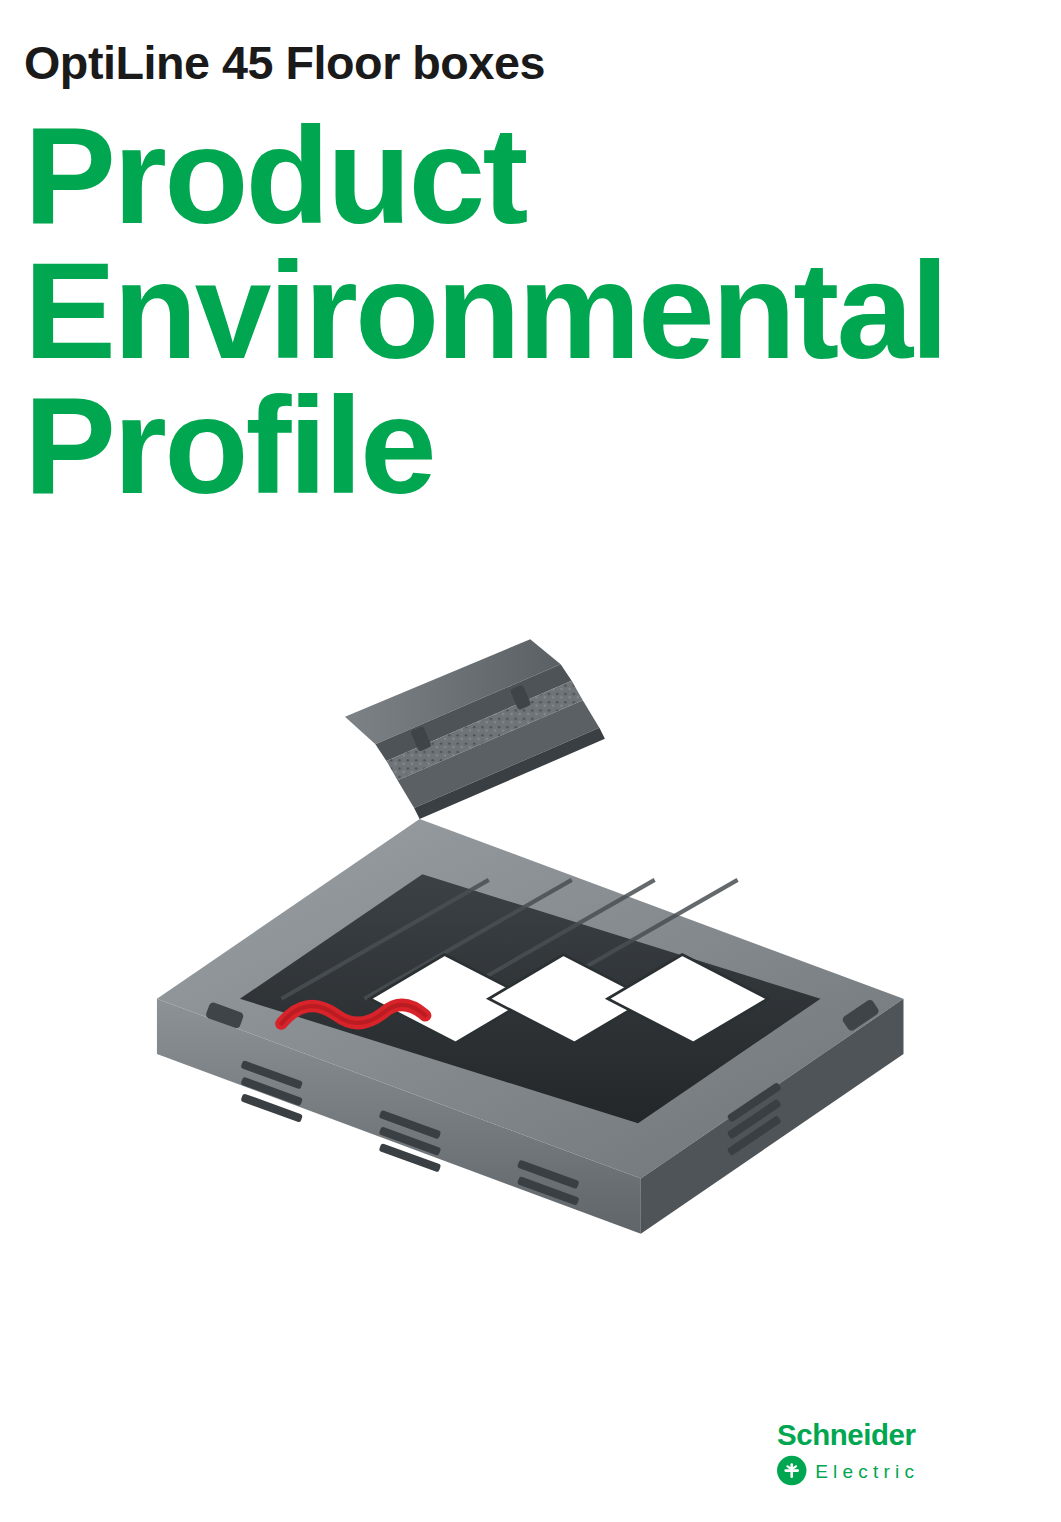OptiLine 45 Floor boxes
Product Environmental Profile
OptiLine 45 floor box Grey recessed floor box shown in perspective with its hinged lid raised, three rectangular module apertures and a red cable retainer clip visible inside.
Schneider Electric